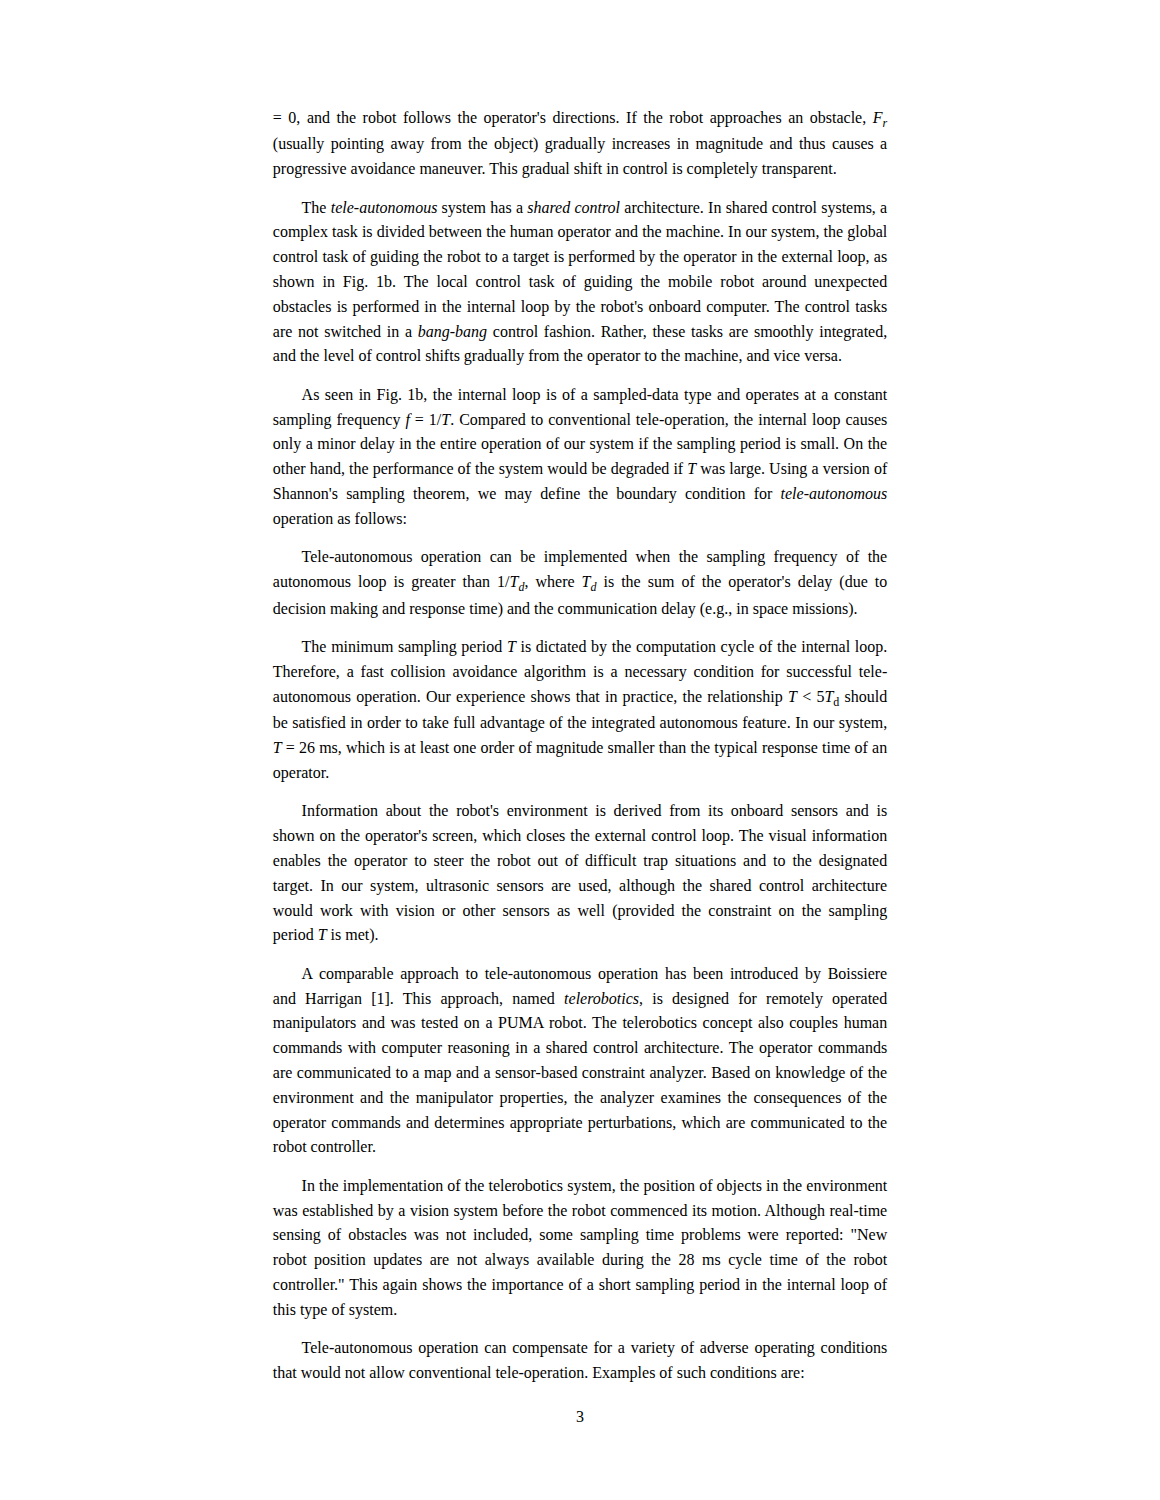= 0, and the robot follows the operator's directions. If the robot approaches an obstacle, Fr (usually pointing away from the object) gradually increases in magnitude and thus causes a progressive avoidance maneuver. This gradual shift in control is completely transparent.
The tele-autonomous system has a shared control architecture. In shared control systems, a complex task is divided between the human operator and the machine. In our system, the global control task of guiding the robot to a target is performed by the operator in the external loop, as shown in Fig. 1b. The local control task of guiding the mobile robot around unexpected obstacles is performed in the internal loop by the robot's onboard computer. The control tasks are not switched in a bang-bang control fashion. Rather, these tasks are smoothly integrated, and the level of control shifts gradually from the operator to the machine, and vice versa.
As seen in Fig. 1b, the internal loop is of a sampled-data type and operates at a constant sampling frequency f = 1/T. Compared to conventional tele-operation, the internal loop causes only a minor delay in the entire operation of our system if the sampling period is small. On the other hand, the performance of the system would be degraded if T was large. Using a version of Shannon's sampling theorem, we may define the boundary condition for tele-autonomous operation as follows:
Tele-autonomous operation can be implemented when the sampling frequency of the autonomous loop is greater than 1/Td, where Td is the sum of the operator's delay (due to decision making and response time) and the communication delay (e.g., in space missions).
The minimum sampling period T is dictated by the computation cycle of the internal loop. Therefore, a fast collision avoidance algorithm is a necessary condition for successful tele-autonomous operation. Our experience shows that in practice, the relationship T < 5Td should be satisfied in order to take full advantage of the integrated autonomous feature. In our system, T = 26 ms, which is at least one order of magnitude smaller than the typical response time of an operator.
Information about the robot's environment is derived from its onboard sensors and is shown on the operator's screen, which closes the external control loop. The visual information enables the operator to steer the robot out of difficult trap situations and to the designated target. In our system, ultrasonic sensors are used, although the shared control architecture would work with vision or other sensors as well (provided the constraint on the sampling period T is met).
A comparable approach to tele-autonomous operation has been introduced by Boissiere and Harrigan [1]. This approach, named telerobotics, is designed for remotely operated manipulators and was tested on a PUMA robot. The telerobotics concept also couples human commands with computer reasoning in a shared control architecture. The operator commands are communicated to a map and a sensor-based constraint analyzer. Based on knowledge of the environment and the manipulator properties, the analyzer examines the consequences of the operator commands and determines appropriate perturbations, which are communicated to the robot controller.
In the implementation of the telerobotics system, the position of objects in the environment was established by a vision system before the robot commenced its motion. Although real-time sensing of obstacles was not included, some sampling time problems were reported: "New robot position updates are not always available during the 28 ms cycle time of the robot controller." This again shows the importance of a short sampling period in the internal loop of this type of system.
Tele-autonomous operation can compensate for a variety of adverse operating conditions that would not allow conventional tele-operation. Examples of such conditions are:
3